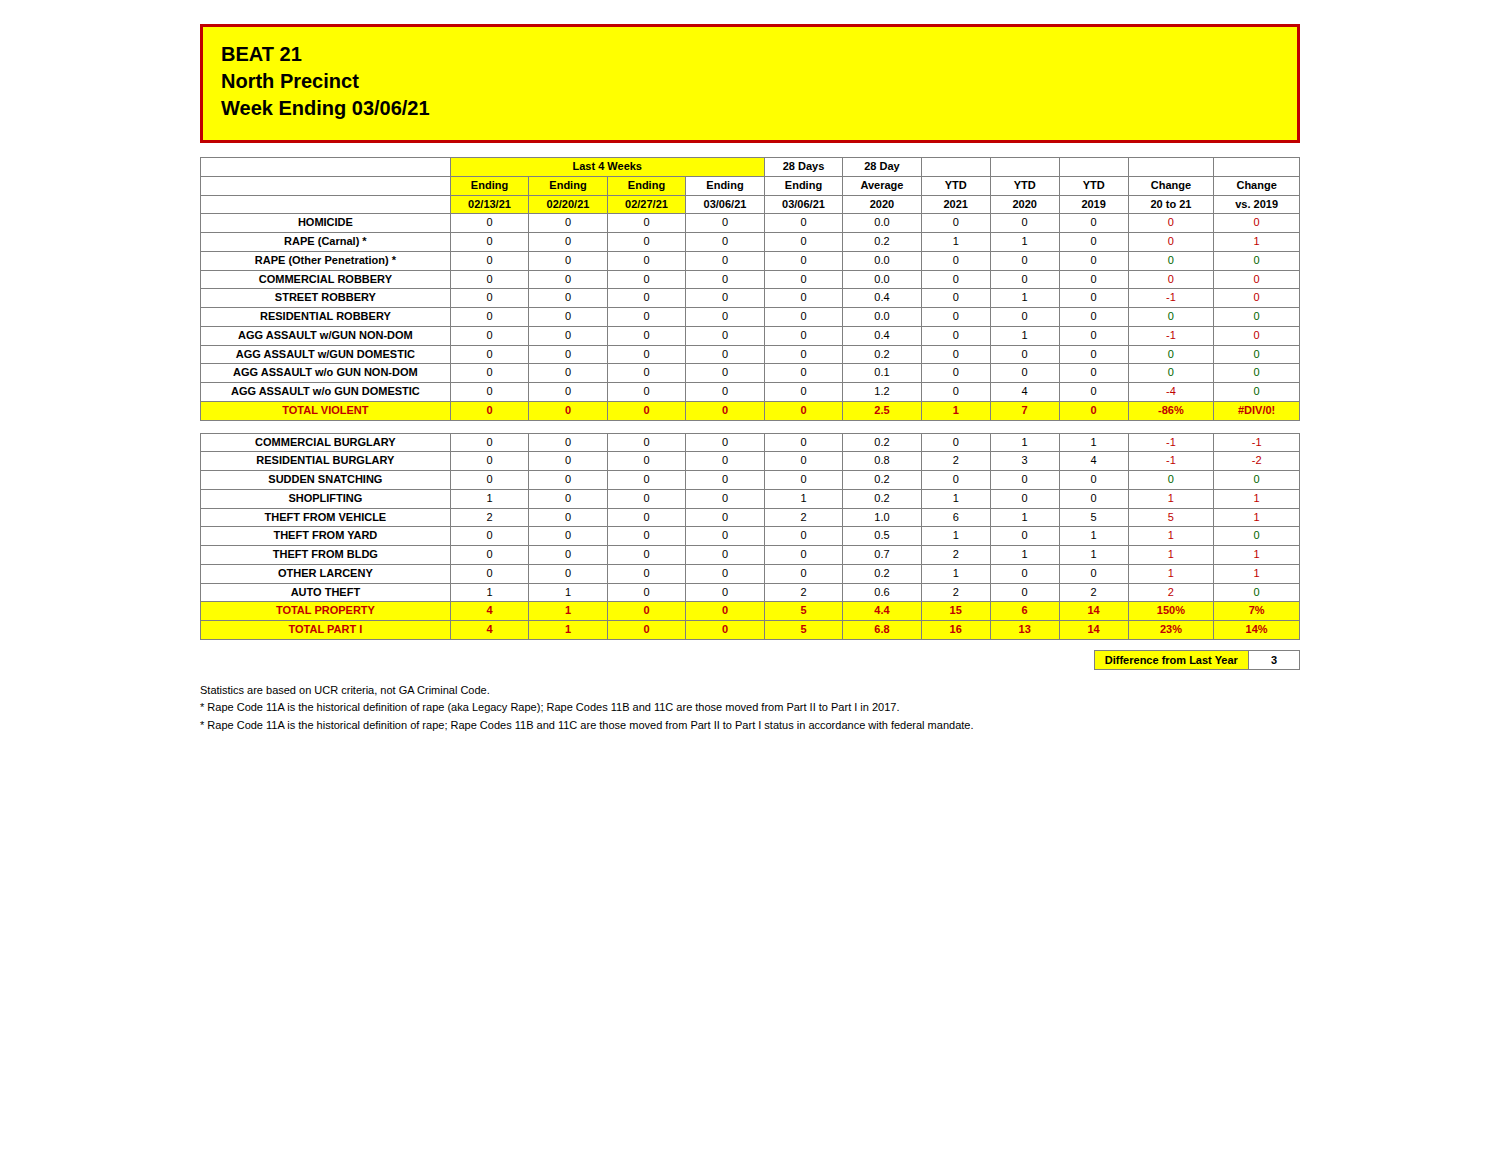BEAT 21
North Precinct
Week Ending 03/06/21
| | Last 4 Weeks | 28 Days | 28 Day | | | | | |
| --- | --- | --- | --- | --- | --- | --- | --- | --- |
| | Ending | Ending | Ending | Ending | Ending | Average | YTD | YTD | YTD | Change | Change |
| | 02/13/21 | 02/20/21 | 02/27/21 | 03/06/21 | 03/06/21 | 2020 | 2021 | 2020 | 2019 | 20 to 21 | vs. 2019 |
| HOMICIDE | 0 | 0 | 0 | 0 | 0 | 0.0 | 0 | 0 | 0 | 0 | 0 |
| RAPE (Carnal) * | 0 | 0 | 0 | 0 | 0 | 0.2 | 1 | 1 | 0 | 0 | 1 |
| RAPE (Other Penetration) * | 0 | 0 | 0 | 0 | 0 | 0.0 | 0 | 0 | 0 | 0 | 0 |
| COMMERCIAL ROBBERY | 0 | 0 | 0 | 0 | 0 | 0.0 | 0 | 0 | 0 | 0 | 0 |
| STREET ROBBERY | 0 | 0 | 0 | 0 | 0 | 0.4 | 0 | 1 | 0 | -1 | 0 |
| RESIDENTIAL ROBBERY | 0 | 0 | 0 | 0 | 0 | 0.0 | 0 | 0 | 0 | 0 | 0 |
| AGG ASSAULT w/GUN NON-DOM | 0 | 0 | 0 | 0 | 0 | 0.4 | 0 | 1 | 0 | -1 | 0 |
| AGG ASSAULT w/GUN DOMESTIC | 0 | 0 | 0 | 0 | 0 | 0.2 | 0 | 0 | 0 | 0 | 0 |
| AGG ASSAULT w/o GUN NON-DOM | 0 | 0 | 0 | 0 | 0 | 0.1 | 0 | 0 | 0 | 0 | 0 |
| AGG ASSAULT w/o GUN DOMESTIC | 0 | 0 | 0 | 0 | 0 | 1.2 | 0 | 4 | 0 | -4 | 0 |
| TOTAL VIOLENT | 0 | 0 | 0 | 0 | 0 | 2.5 | 1 | 7 | 0 | -86% | #DIV/0! |
| COMMERCIAL BURGLARY | 0 | 0 | 0 | 0 | 0 | 0.2 | 0 | 1 | 1 | -1 | -1 |
| RESIDENTIAL BURGLARY | 0 | 0 | 0 | 0 | 0 | 0.8 | 2 | 3 | 4 | -1 | -2 |
| SUDDEN SNATCHING | 0 | 0 | 0 | 0 | 0 | 0.2 | 0 | 0 | 0 | 0 | 0 |
| SHOPLIFTING | 1 | 0 | 0 | 0 | 1 | 0.2 | 1 | 0 | 0 | 1 | 1 |
| THEFT FROM VEHICLE | 2 | 0 | 0 | 0 | 2 | 1.0 | 6 | 1 | 5 | 5 | 1 |
| THEFT FROM YARD | 0 | 0 | 0 | 0 | 0 | 0.5 | 1 | 0 | 1 | 1 | 0 |
| THEFT FROM BLDG | 0 | 0 | 0 | 0 | 0 | 0.7 | 2 | 1 | 1 | 1 | 1 |
| OTHER LARCENY | 0 | 0 | 0 | 0 | 0 | 0.2 | 1 | 0 | 0 | 1 | 1 |
| AUTO THEFT | 1 | 1 | 0 | 0 | 2 | 0.6 | 2 | 0 | 2 | 2 | 0 |
| TOTAL PROPERTY | 4 | 1 | 0 | 0 | 5 | 4.4 | 15 | 6 | 14 | 150% | 7% |
| TOTAL PART I | 4 | 1 | 0 | 0 | 5 | 6.8 | 16 | 13 | 14 | 23% | 14% |
Difference from Last Year
3
Statistics are based on UCR criteria, not GA Criminal Code.
* Rape Code 11A is the historical definition of rape (aka Legacy Rape); Rape Codes 11B and 11C are those moved from Part II to Part I in 2017.
* Rape Code 11A is the historical definition of rape; Rape Codes 11B and 11C are those moved from Part II to Part I status in accordance with federal mandate.